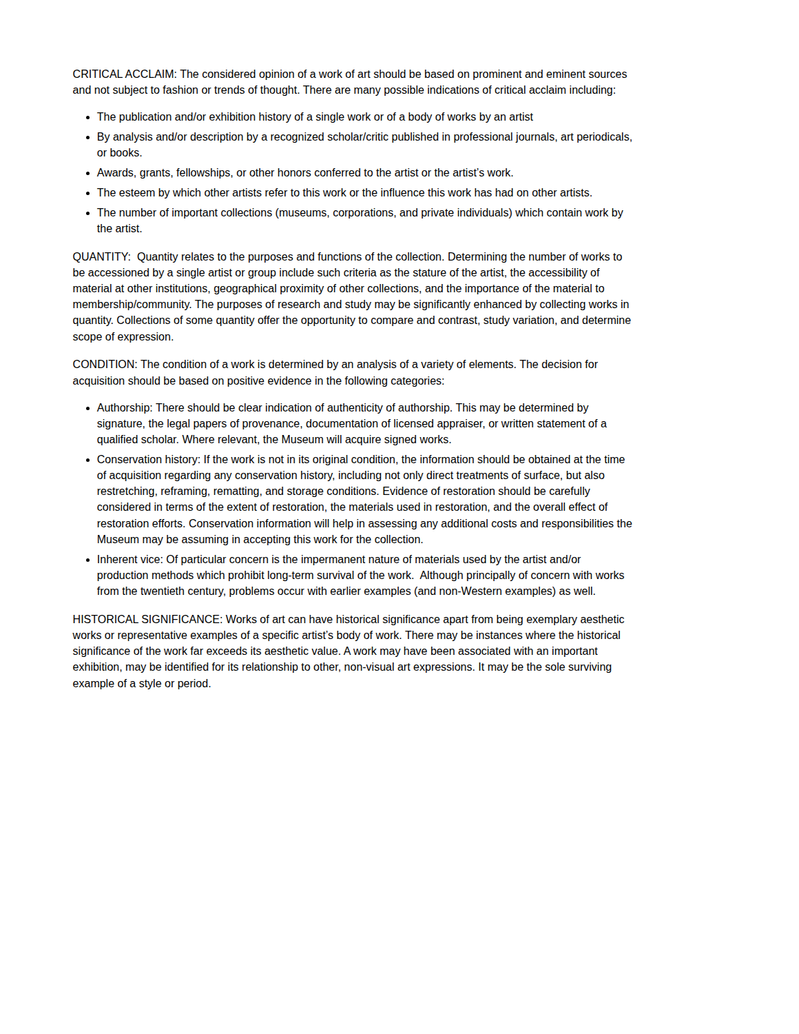CRITICAL ACCLAIM: The considered opinion of a work of art should be based on prominent and eminent sources and not subject to fashion or trends of thought. There are many possible indications of critical acclaim including:
The publication and/or exhibition history of a single work or of a body of works by an artist
By analysis and/or description by a recognized scholar/critic published in professional journals, art periodicals, or books.
Awards, grants, fellowships, or other honors conferred to the artist or the artist’s work.
The esteem by which other artists refer to this work or the influence this work has had on other artists.
The number of important collections (museums, corporations, and private individuals) which contain work by the artist.
QUANTITY: Quantity relates to the purposes and functions of the collection. Determining the number of works to be accessioned by a single artist or group include such criteria as the stature of the artist, the accessibility of material at other institutions, geographical proximity of other collections, and the importance of the material to membership/community. The purposes of research and study may be significantly enhanced by collecting works in quantity. Collections of some quantity offer the opportunity to compare and contrast, study variation, and determine scope of expression.
CONDITION: The condition of a work is determined by an analysis of a variety of elements. The decision for acquisition should be based on positive evidence in the following categories:
Authorship: There should be clear indication of authenticity of authorship. This may be determined by signature, the legal papers of provenance, documentation of licensed appraiser, or written statement of a qualified scholar. Where relevant, the Museum will acquire signed works.
Conservation history: If the work is not in its original condition, the information should be obtained at the time of acquisition regarding any conservation history, including not only direct treatments of surface, but also restretching, reframing, rematting, and storage conditions. Evidence of restoration should be carefully considered in terms of the extent of restoration, the materials used in restoration, and the overall effect of restoration efforts. Conservation information will help in assessing any additional costs and responsibilities the Museum may be assuming in accepting this work for the collection.
Inherent vice: Of particular concern is the impermanent nature of materials used by the artist and/or production methods which prohibit long-term survival of the work. Although principally of concern with works from the twentieth century, problems occur with earlier examples (and non-Western examples) as well.
HISTORICAL SIGNIFICANCE: Works of art can have historical significance apart from being exemplary aesthetic works or representative examples of a specific artist’s body of work. There may be instances where the historical significance of the work far exceeds its aesthetic value. A work may have been associated with an important exhibition, may be identified for its relationship to other, non-visual art expressions. It may be the sole surviving example of a style or period.